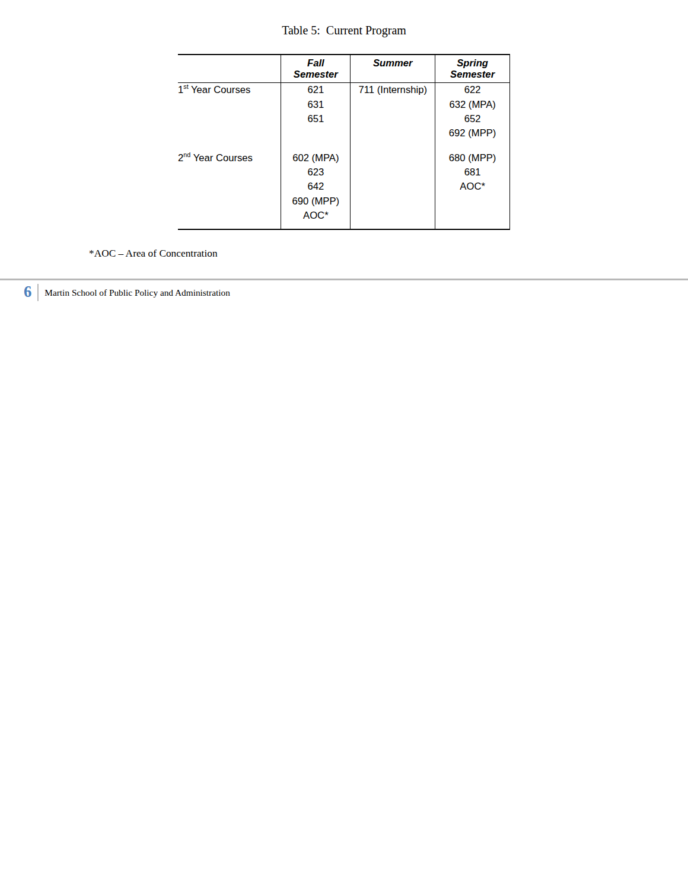Table 5: Current Program
| | Fall Semester | Summer | Spring Semester |
| 1 st Year Courses | 621 631 651 | 711 (Internship) | 622 632 (MPA) 652 692 (MPP) |
| 2 nd Year Courses | 602 (MPA) 623 642 690 (MPP) AOC* | | 680 (MPP) 681 AOC* |
*AOC – Area of Concentration
6 Martin School of Public Policy and Administration